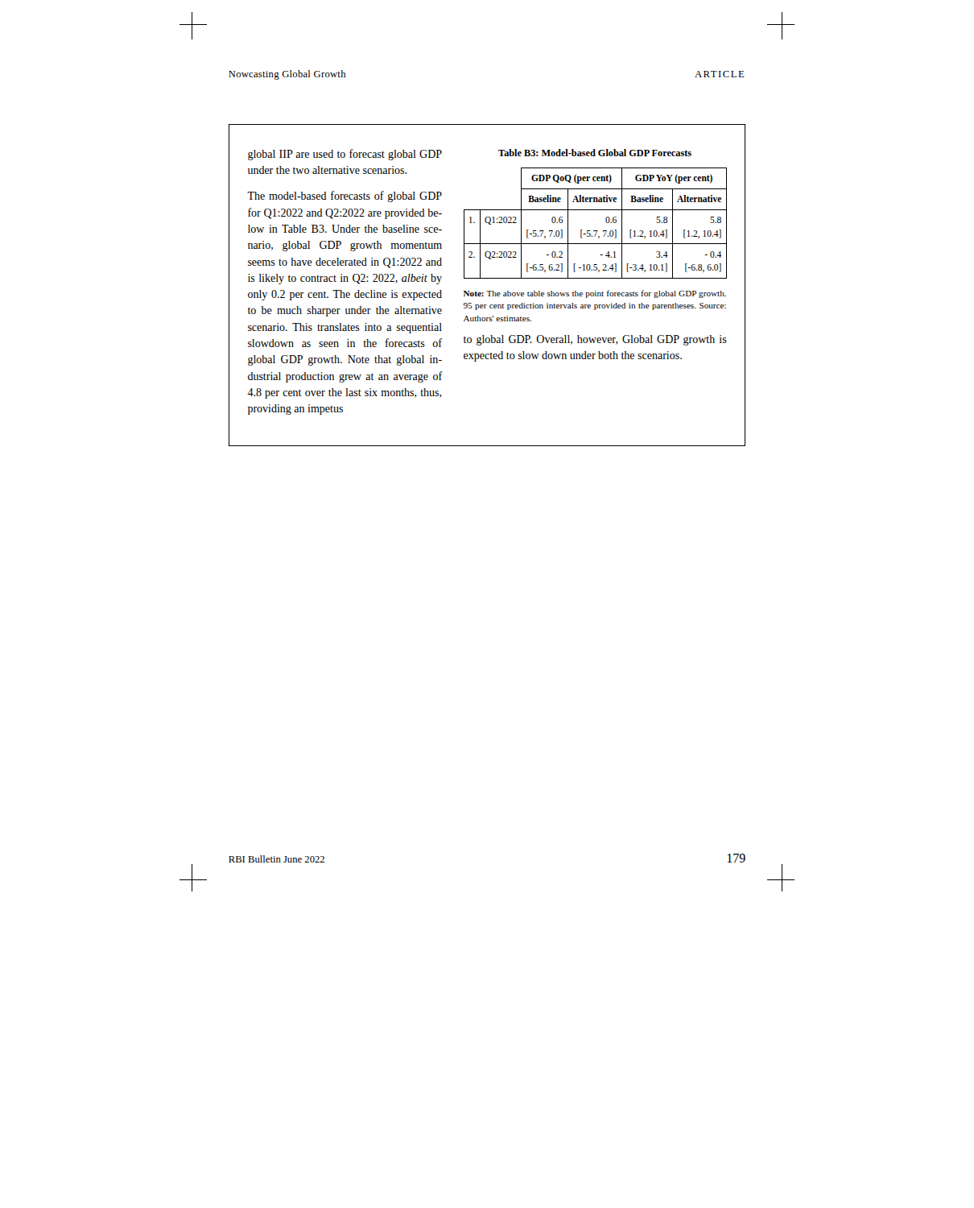Nowcasting Global Growth
ARTICLE
global IIP are used to forecast global GDP under the two alternative scenarios.
The model-based forecasts of global GDP for Q1:2022 and Q2:2022 are provided below in Table B3. Under the baseline scenario, global GDP growth momentum seems to have decelerated in Q1:2022 and is likely to contract in Q2: 2022, albeit by only 0.2 per cent. The decline is expected to be much sharper under the alternative scenario. This translates into a sequential slowdown as seen in the forecasts of global GDP growth. Note that global industrial production grew at an average of 4.8 per cent over the last six months, thus, providing an impetus
Table B3: Model-based Global GDP Forecasts
| | GDP QoQ (per cent) | GDP YoY (per cent) |
| | Baseline | Alternative | Baseline | Alternative |
| 1. | Q1:2022 | 0.6 [-5.7, 7.0] | 0.6 [-5.7, 7.0] | 5.8 [1.2, 10.4] | 5.8 [1.2, 10.4] |
| 2. | Q2:2022 | - 0.2 [-6.5, 6.2] | - 4.1 [ -10.5, 2.4] | 3.4 [-3.4, 10.1] | - 0.4 [-6.8, 6.0] |
Note: The above table shows the point forecasts for global GDP growth. 95 per cent prediction intervals are provided in the parentheses. Source: Authors' estimates.
to global GDP. Overall, however, Global GDP growth is expected to slow down under both the scenarios.
RBI Bulletin June 2022
179